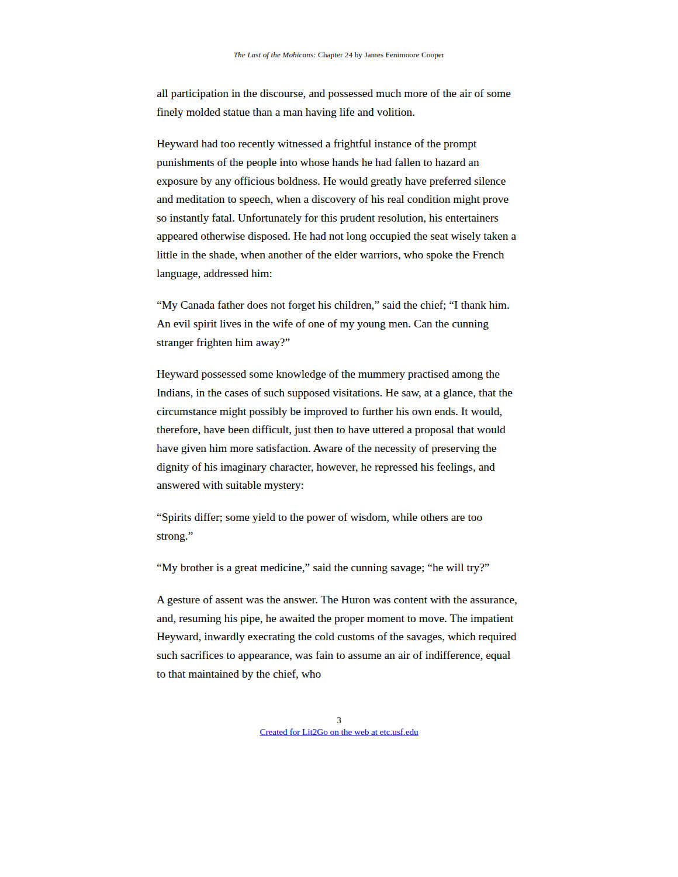The Last of the Mohicans: Chapter 24 by James Fenimoore Cooper
all participation in the discourse, and possessed much more of the air of some finely molded statue than a man having life and volition.
Heyward had too recently witnessed a frightful instance of the prompt punishments of the people into whose hands he had fallen to hazard an exposure by any officious boldness. He would greatly have preferred silence and meditation to speech, when a discovery of his real condition might prove so instantly fatal. Unfortunately for this prudent resolution, his entertainers appeared otherwise disposed. He had not long occupied the seat wisely taken a little in the shade, when another of the elder warriors, who spoke the French language, addressed him:
“My Canada father does not forget his children,” said the chief; “I thank him. An evil spirit lives in the wife of one of my young men. Can the cunning stranger frighten him away?”
Heyward possessed some knowledge of the mummery practised among the Indians, in the cases of such supposed visitations. He saw, at a glance, that the circumstance might possibly be improved to further his own ends. It would, therefore, have been difficult, just then to have uttered a proposal that would have given him more satisfaction. Aware of the necessity of preserving the dignity of his imaginary character, however, he repressed his feelings, and answered with suitable mystery:
“Spirits differ; some yield to the power of wisdom, while others are too strong.”
“My brother is a great medicine,” said the cunning savage; “he will try?”
A gesture of assent was the answer. The Huron was content with the assurance, and, resuming his pipe, he awaited the proper moment to move. The impatient Heyward, inwardly execrating the cold customs of the savages, which required such sacrifices to appearance, was fain to assume an air of indifference, equal to that maintained by the chief, who
3 Created for Lit2Go on the web at etc.usf.edu